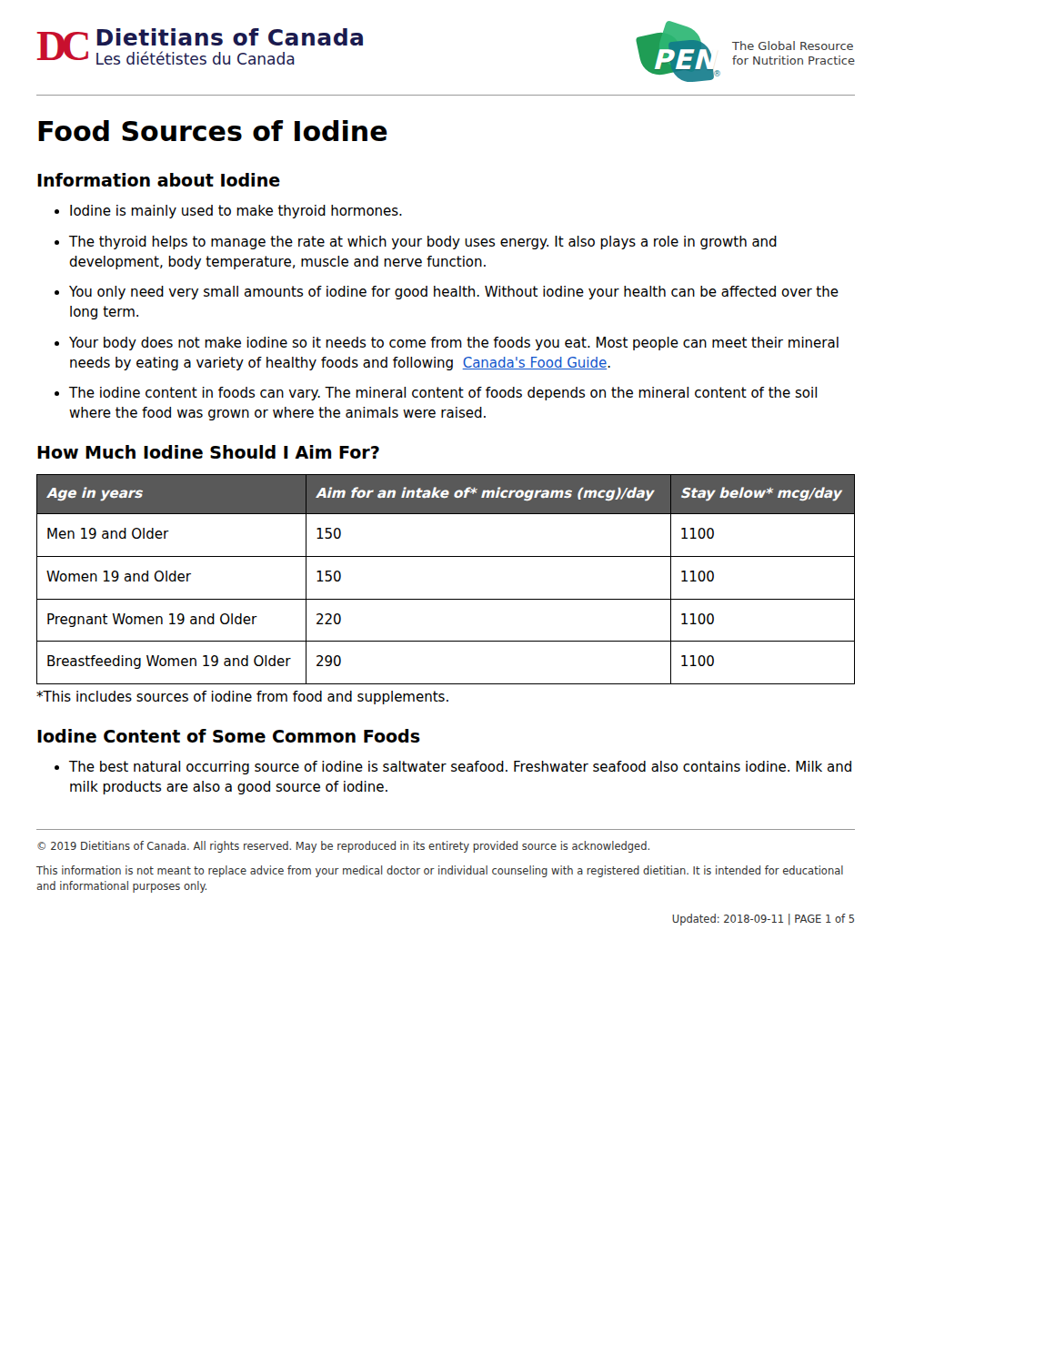DC
Dietitians of Canada
Les diététistes du Canada
PEN ®
The Global Resource
for Nutrition Practice
Food Sources of Iodine
Information about Iodine
Iodine is mainly used to make thyroid hormones.
The thyroid helps to manage the rate at which your body uses energy. It also plays a role in growth and development, body temperature, muscle and nerve function.
You only need very small amounts of iodine for good health. Without iodine your health can be affected over the long term.
Your body does not make iodine so it needs to come from the foods you eat. Most people can meet their mineral needs by eating a variety of healthy foods and following Canada's Food Guide.
The iodine content in foods can vary. The mineral content of foods depends on the mineral content of the soil where the food was grown or where the animals were raised.
How Much Iodine Should I Aim For?
| Age in years | Aim for an intake of* micrograms (mcg)/day | Stay below* mcg/day |
| --- | --- | --- |
| Men 19 and Older | 150 | 1100 |
| Women 19 and Older | 150 | 1100 |
| Pregnant Women 19 and Older | 220 | 1100 |
| Breastfeeding Women 19 and Older | 290 | 1100 |
*This includes sources of iodine from food and supplements.
Iodine Content of Some Common Foods
The best natural occurring source of iodine is saltwater seafood. Freshwater seafood also contains iodine. Milk and milk products are also a good source of iodine.
© 2019 Dietitians of Canada. All rights reserved. May be reproduced in its entirety provided source is acknowledged.
This information is not meant to replace advice from your medical doctor or individual counseling with a registered dietitian. It is intended for educational and informational purposes only.
Updated: 2018-09-11 | PAGE 1 of 5